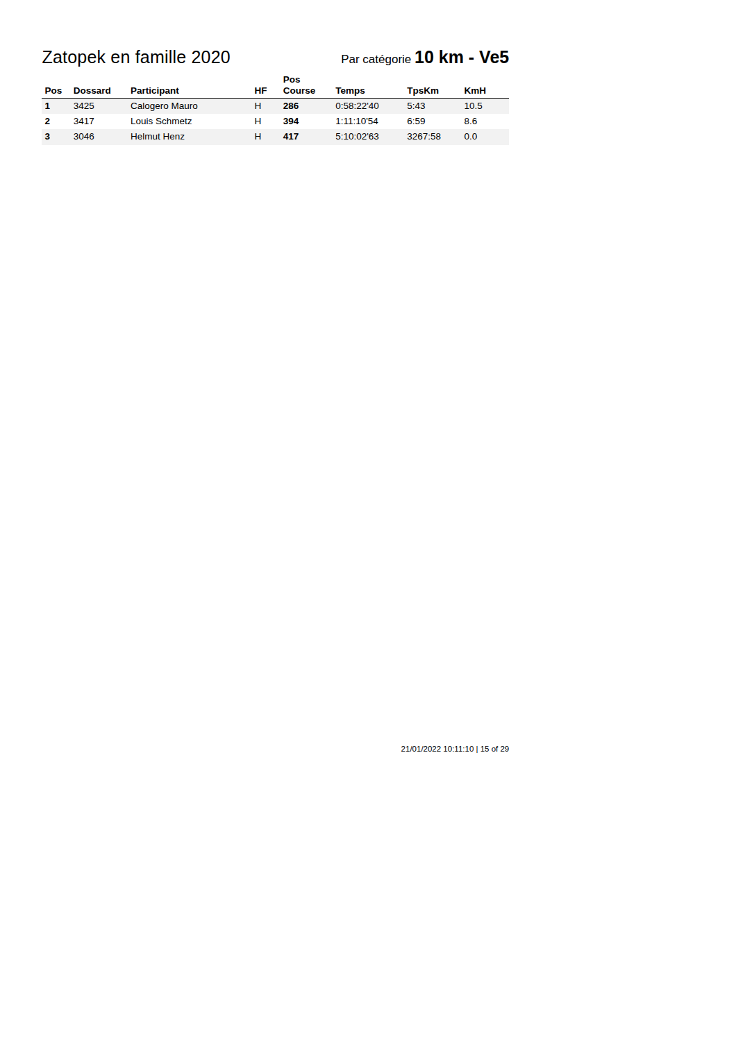Zatopek en famille 2020
Par catégorie 10 km - Ve5
| Pos | Dossard | Participant | HF | Pos Course | Temps | TpsKm | KmH |
| --- | --- | --- | --- | --- | --- | --- | --- |
| 1 | 3425 | Calogero Mauro | H | 286 | 0:58:22'40 | 5:43 | 10.5 |
| 2 | 3417 | Louis Schmetz | H | 394 | 1:11:10'54 | 6:59 | 8.6 |
| 3 | 3046 | Helmut Henz | H | 417 | 5:10:02'63 | 3267:58 | 0.0 |
21/01/2022 10:11:10 | 15 of 29